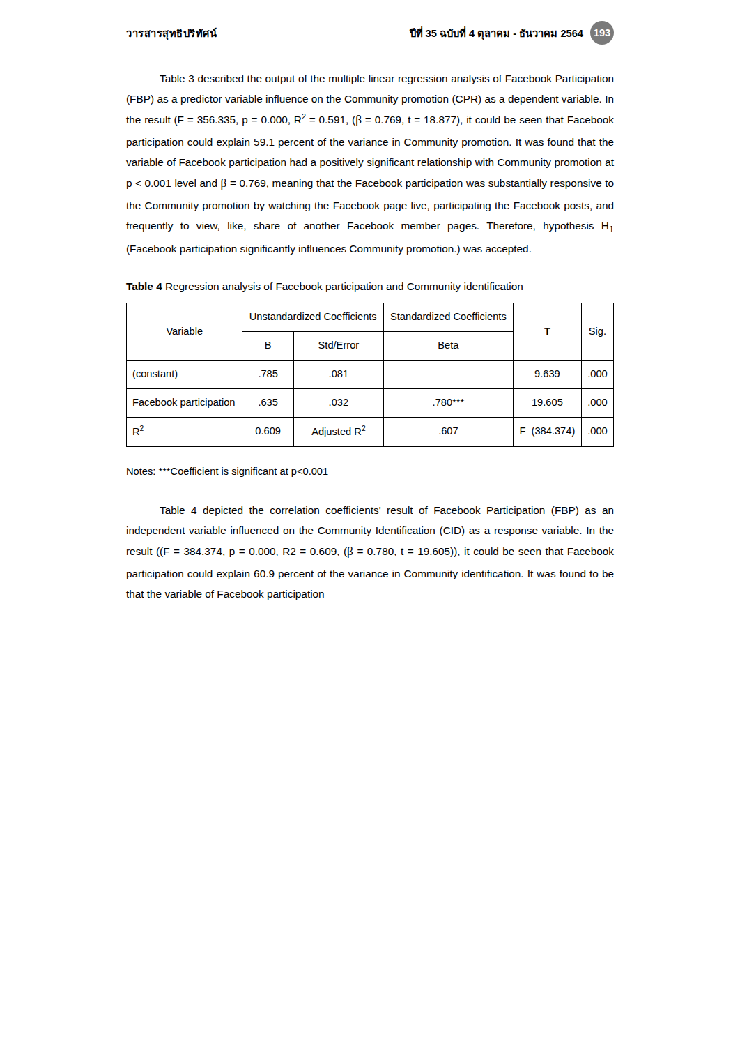วารสารสุทธิปริทัศน์
ปีที่ 35 ฉบับที่ 4 ตุลาคม - ธันวาคม 2564 193
Table 3 described the output of the multiple linear regression analysis of Facebook Participation (FBP) as a predictor variable influence on the Community promotion (CPR) as a dependent variable. In the result (F = 356.335, p = 0.000, R2 = 0.591, (β = 0.769, t = 18.877), it could be seen that Facebook participation could explain 59.1 percent of the variance in Community promotion. It was found that the variable of Facebook participation had a positively significant relationship with Community promotion at p < 0.001 level and β = 0.769, meaning that the Facebook participation was substantially responsive to the Community promotion by watching the Facebook page live, participating the Facebook posts, and frequently to view, like, share of another Facebook member pages. Therefore, hypothesis H1 (Facebook participation significantly influences Community promotion.) was accepted.
Table 4 Regression analysis of Facebook participation and Community identification
| Variable | Unstandardized Coefficients | Standardized Coefficients | T | Sig. |
| --- | --- | --- | --- | --- |
| B | Std/Error | Beta |
| (constant) | .785 | .081 | | 9.639 | .000 |
| Facebook participation | .635 | .032 | .780*** | 19.605 | .000 |
| R 2 | 0.609 | Adjusted R 2 | .607 | F (384.374) | .000 |
Notes: ***Coefficient is significant at p<0.001
Table 4 depicted the correlation coefficients' result of Facebook Participation (FBP) as an independent variable influenced on the Community Identification (CID) as a response variable. In the result ((F = 384.374, p = 0.000, R2 = 0.609, (β = 0.780, t = 19.605)), it could be seen that Facebook participation could explain 60.9 percent of the variance in Community identification. It was found to be that the variable of Facebook participation